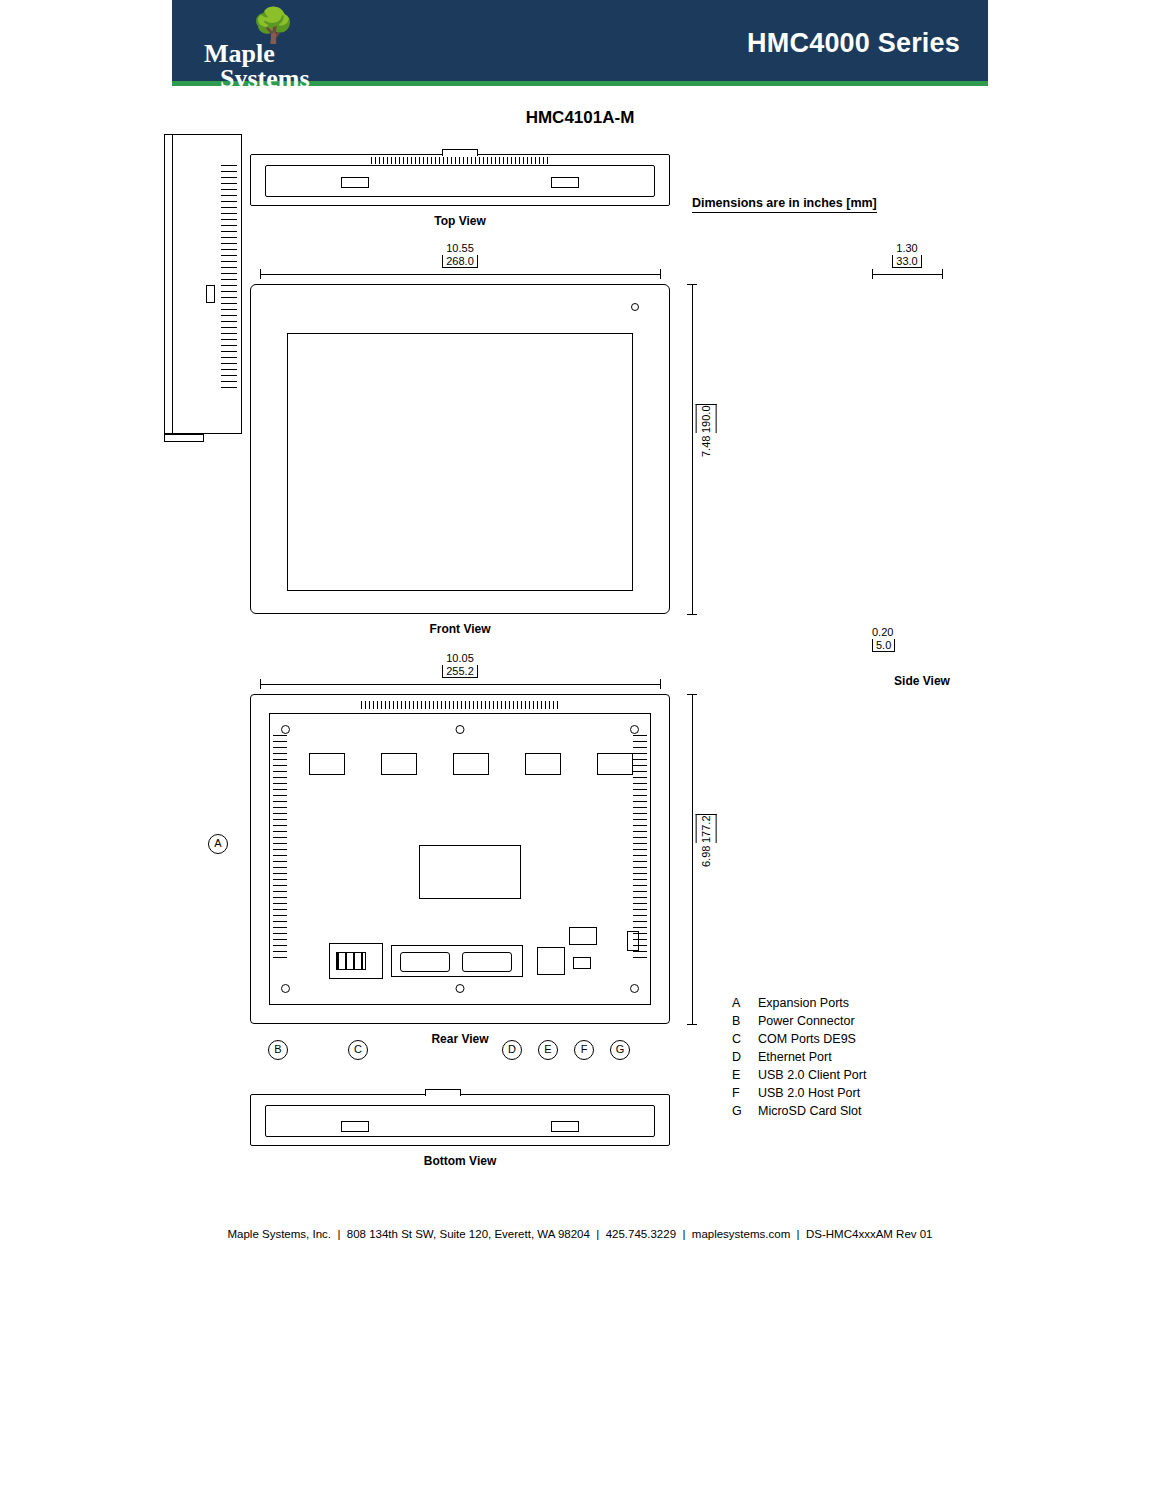🌳
Maple Systems
INC.
HMC4000 Series
HMC4101A-M
Dimensions are in inches [mm]
Top View
10.55
268.0
Front View
7.48 190.0
1.30
33.0
0.20
5.0
Side View
10.05
255.2
6.98 177.2
Rear View
A
B
C
D
E
F
G
Bottom View
| A | Expansion Ports |
| B | Power Connector |
| C | COM Ports DE9S |
| D | Ethernet Port |
| E | USB 2.0 Client Port |
| F | USB 2.0 Host Port |
| G | MicroSD Card Slot |
Maple Systems, Inc. | 808 134th St SW, Suite 120, Everett, WA 98204 | 425.745.3229 | maplesystems.com | DS-HMC4xxxAM Rev 01